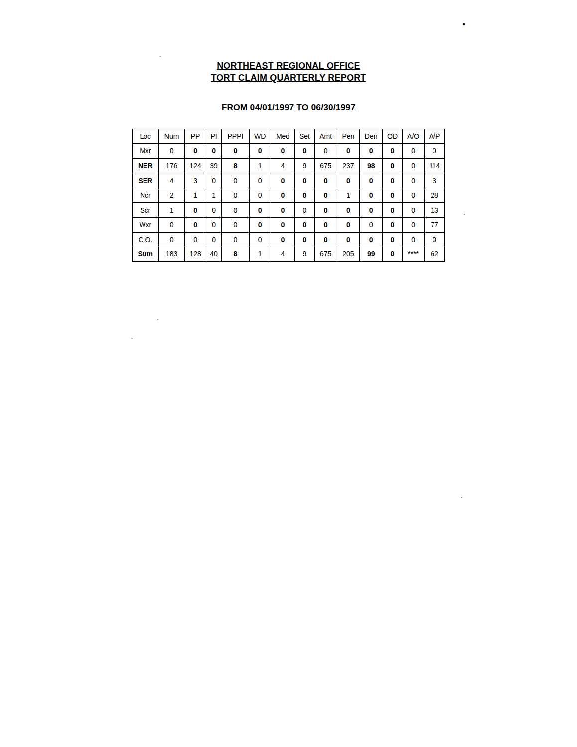•
.
NORTHEAST REGIONAL OFFICE TORT CLAIM QUARTERLY REPORT
FROM 04/01/1997 TO 06/30/1997
| Loc | Num | PP | PI | PPPI | WD | Med | Set | Amt | Pen | Den | OD | A/O | A/P |
| --- | --- | --- | --- | --- | --- | --- | --- | --- | --- | --- | --- | --- | --- |
| Mxr | 0 | 0 | 0 | 0 | 0 | 0 | 0 | 0 | 0 | 0 | 0 | 0 | 0 |
| NER | 176 | 124 | 39 | 8 | 1 | 4 | 9 | 675 | 237 | 98 | 0 | 0 | 114 |
| SER | 4 | 3 | 0 | 0 | 0 | 0 | 0 | 0 | 0 | 0 | 0 | 0 | 3 |
| Ncr | 2 | 1 | 1 | 0 | 0 | 0 | 0 | 0 | 1 | 0 | 0 | 0 | 28 |
| Scr | 1 | 0 | 0 | 0 | 0 | 0 | 0 | 0 | 0 | 0 | 0 | 0 | 13 |
| Wxr | 0 | 0 | 0 | 0 | 0 | 0 | 0 | 0 | 0 | 0 | 0 | 0 | 77 |
| C.O. | 0 | 0 | 0 | 0 | 0 | 0 | 0 | 0 | 0 | 0 | 0 | 0 | 0 |
| Sum | 183 | 128 | 40 | 8 | 1 | 4 | 9 | 675 | 205 | 99 | 0 | **** | 62 |
.
.
.
.